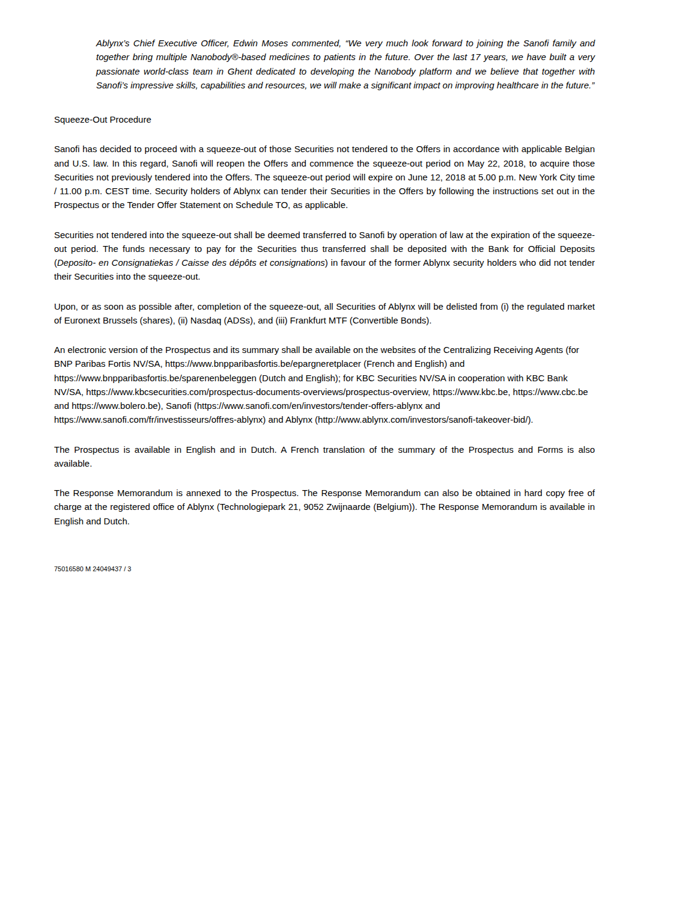Ablynx’s Chief Executive Officer, Edwin Moses commented, “We very much look forward to joining the Sanofi family and together bring multiple Nanobody®-based medicines to patients in the future. Over the last 17 years, we have built a very passionate world-class team in Ghent dedicated to developing the Nanobody platform and we believe that together with Sanofi’s impressive skills, capabilities and resources, we will make a significant impact on improving healthcare in the future.”
Squeeze-Out Procedure
Sanofi has decided to proceed with a squeeze-out of those Securities not tendered to the Offers in accordance with applicable Belgian and U.S. law. In this regard, Sanofi will reopen the Offers and commence the squeeze-out period on May 22, 2018, to acquire those Securities not previously tendered into the Offers. The squeeze-out period will expire on June 12, 2018 at 5.00 p.m. New York City time / 11.00 p.m. CEST time. Security holders of Ablynx can tender their Securities in the Offers by following the instructions set out in the Prospectus or the Tender Offer Statement on Schedule TO, as applicable.
Securities not tendered into the squeeze-out shall be deemed transferred to Sanofi by operation of law at the expiration of the squeeze-out period. The funds necessary to pay for the Securities thus transferred shall be deposited with the Bank for Official Deposits (Deposito- en Consignatiekas / Caisse des dépôts et consignations) in favour of the former Ablynx security holders who did not tender their Securities into the squeeze-out.
Upon, or as soon as possible after, completion of the squeeze-out, all Securities of Ablynx will be delisted from (i) the regulated market of Euronext Brussels (shares), (ii) Nasdaq (ADSs), and (iii) Frankfurt MTF (Convertible Bonds).
An electronic version of the Prospectus and its summary shall be available on the websites of the Centralizing Receiving Agents (for BNP Paribas Fortis NV/SA, https://www.bnpparibasfortis.be/epargneretplacer (French and English) and https://www.bnpparibasfortis.be/sparenenbeleggen (Dutch and English); for KBC Securities NV/SA in cooperation with KBC Bank NV/SA, https://www.kbcsecurities.com/prospectus-documents-overviews/prospectus-overview, https://www.kbc.be, https://www.cbc.be and https://www.bolero.be), Sanofi (https://www.sanofi.com/en/investors/tender-offers-ablynx and https://www.sanofi.com/fr/investisseurs/offres-ablynx) and Ablynx (http://www.ablynx.com/investors/sanofi-takeover-bid/).
The Prospectus is available in English and in Dutch. A French translation of the summary of the Prospectus and Forms is also available.
The Response Memorandum is annexed to the Prospectus. The Response Memorandum can also be obtained in hard copy free of charge at the registered office of Ablynx (Technologiepark 21, 9052 Zwijnaarde (Belgium)). The Response Memorandum is available in English and Dutch.
75016580 M 24049437 / 3